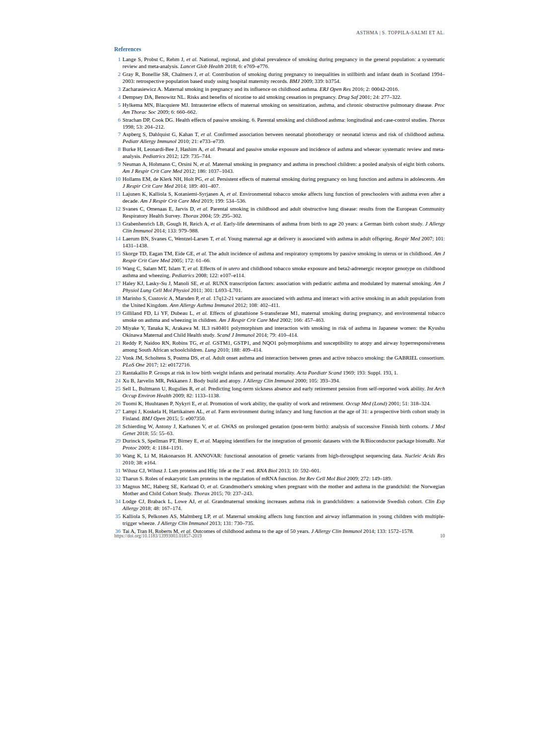ASTHMA | S. TOPPILA-SALMI ET AL.
References
1 Lange S, Probst C, Rehm J, et al. National, regional, and global prevalence of smoking during pregnancy in the general population: a systematic review and meta-analysis. Lancet Glob Health 2018; 6: e769–e776.
2 Gray R, Bonellie SR, Chalmers J, et al. Contribution of smoking during pregnancy to inequalities in stillbirth and infant death in Scotland 1994–2003: retrospective population based study using hospital maternity records. BMJ 2009; 339: b3754.
3 Zacharasiewicz A. Maternal smoking in pregnancy and its influence on childhood asthma. ERJ Open Res 2016; 2: 00042-2016.
4 Dempsey DA, Benowitz NL. Risks and benefits of nicotine to aid smoking cessation in pregnancy. Drug Saf 2001; 24: 277–322.
5 Hylkema MN, Blacquiere MJ. Intrauterine effects of maternal smoking on sensitization, asthma, and chronic obstructive pulmonary disease. Proc Am Thorac Soc 2009; 6: 660–662.
6 Strachan DP, Cook DG. Health effects of passive smoking. 6. Parental smoking and childhood asthma: longitudinal and case-control studies. Thorax 1998; 53: 204–212.
7 Aspberg S, Dahlquist G, Kahan T, et al. Confirmed association between neonatal phototherapy or neonatal icterus and risk of childhood asthma. Pediatr Allergy Immunol 2010; 21: e733–e739.
8 Burke H, Leonardi-Bee J, Hashim A, et al. Prenatal and passive smoke exposure and incidence of asthma and wheeze: systematic review and meta-analysis. Pediatrics 2012; 129: 735–744.
9 Neuman A, Hohmann C, Orsini N, et al. Maternal smoking in pregnancy and asthma in preschool children: a pooled analysis of eight birth cohorts. Am J Respir Crit Care Med 2012; 186: 1037–1043.
10 Hollams EM, de Klerk NH, Holt PG, et al. Persistent effects of maternal smoking during pregnancy on lung function and asthma in adolescents. Am J Respir Crit Care Med 2014; 189: 401–407.
11 Lajunen K, Kalliola S, Kotaniemi-Syrjanen A, et al. Environmental tobacco smoke affects lung function of preschoolers with asthma even after a decade. Am J Respir Crit Care Med 2019; 199: 534–536.
12 Svanes C, Omenaas E, Jarvis D, et al. Parental smoking in childhood and adult obstructive lung disease: results from the European Community Respiratory Health Survey. Thorax 2004; 59: 295–302.
13 Grabenhenrich LB, Gough H, Reich A, et al. Early-life determinants of asthma from birth to age 20 years: a German birth cohort study. J Allergy Clin Immunol 2014; 133: 979–988.
14 Laerum BN, Svanes C, Wentzel-Larsen T, et al. Young maternal age at delivery is associated with asthma in adult offspring. Respir Med 2007; 101: 1431–1438.
15 Skorge TD, Eagan TM, Eide GE, et al. The adult incidence of asthma and respiratory symptoms by passive smoking in uterus or in childhood. Am J Respir Crit Care Med 2005; 172: 61–66.
16 Wang C, Salam MT, Islam T, et al. Effects of in utero and childhood tobacco smoke exposure and beta2-adrenergic receptor genotype on childhood asthma and wheezing. Pediatrics 2008; 122: e107–e114.
17 Haley KJ, Lasky-Su J, Manoli SE, et al. RUNX transcription factors: association with pediatric asthma and modulated by maternal smoking. Am J Physiol Lung Cell Mol Physiol 2011; 301: L693–L701.
18 Marinho S, Custovic A, Marsden P, et al. 17q12-21 variants are associated with asthma and interact with active smoking in an adult population from the United Kingdom. Ann Allergy Asthma Immunol 2012; 108: 402–411.
19 Gilliland FD, Li YF, Dubeau L, et al. Effects of glutathione S-transferase M1, maternal smoking during pregnancy, and environmental tobacco smoke on asthma and wheezing in children. Am J Respir Crit Care Med 2002; 166: 457–463.
20 Miyake Y, Tanaka K, Arakawa M. IL3 rs40401 polymorphism and interaction with smoking in risk of asthma in Japanese women: the Kyushu Okinawa Maternal and Child Health study. Scand J Immunol 2014; 79: 410–414.
21 Reddy P, Naidoo RN, Robins TG, et al. GSTM1, GSTP1, and NQO1 polymorphisms and susceptibility to atopy and airway hyperresponsiveness among South African schoolchildren. Lung 2010; 188: 409–414.
22 Vonk JM, Scholtens S, Postma DS, et al. Adult onset asthma and interaction between genes and active tobacco smoking: the GABRIEL consortium. PLoS One 2017; 12: e0172716.
23 Rantakallio P. Groups at risk in low birth weight infants and perinatal mortality. Acta Paediatr Scand 1969; 193: Suppl. 193, 1.
24 Xu B, Jarvelin MR, Pekkanen J. Body build and atopy. J Allergy Clin Immunol 2000; 105: 393–394.
25 Sell L, Bultmann U, Rugulies R, et al. Predicting long-term sickness absence and early retirement pension from self-reported work ability. Int Arch Occup Environ Health 2009; 82: 1133–1138.
26 Tuomi K, Huuhtanen P, Nykyri E, et al. Promotion of work ability, the quality of work and retirement. Occup Med (Lond) 2001; 51: 318–324.
27 Lampi J, Koskela H, Hartikainen AL, et al. Farm environment during infancy and lung function at the age of 31: a prospective birth cohort study in Finland. BMJ Open 2015; 5: e007350.
28 Schierding W, Antony J, Karhunen V, et al. GWAS on prolonged gestation (post-term birth): analysis of successive Finnish birth cohorts. J Med Genet 2018; 55: 55–63.
29 Durinck S, Spellman PT, Birney E, et al. Mapping identifiers for the integration of genomic datasets with the R/Bioconductor package biomaRt. Nat Protoc 2009; 4: 1184–1191.
30 Wang K, Li M, Hakonarson H. ANNOVAR: functional annotation of genetic variants from high-throughput sequencing data. Nucleic Acids Res 2010; 38: e164.
31 Wilusz CJ, Wilusz J. Lsm proteins and Hfq: life at the 3′ end. RNA Biol 2013; 10: 592–601.
32 Tharun S. Roles of eukaryotic Lsm proteins in the regulation of mRNA function. Int Rev Cell Mol Biol 2009; 272: 149–189.
33 Magnus MC, Haberg SE, Karlstad O, et al. Grandmother's smoking when pregnant with the mother and asthma in the grandchild: the Norwegian Mother and Child Cohort Study. Thorax 2015; 70: 237–243.
34 Lodge CJ, Braback L, Lowe AJ, et al. Grandmaternal smoking increases asthma risk in grandchildren: a nationwide Swedish cohort. Clin Exp Allergy 2018; 48: 167–174.
35 Kalliola S, Pelkonen AS, Malmberg LP, et al. Maternal smoking affects lung function and airway inflammation in young children with multiple-trigger wheeze. J Allergy Clin Immunol 2013; 131: 730–735.
36 Tai A, Tran H, Roberts M, et al. Outcomes of childhood asthma to the age of 50 years. J Allergy Clin Immunol 2014; 133: 1572–1578.
https://doi.org/10.1183/13993003.01857-2019 10